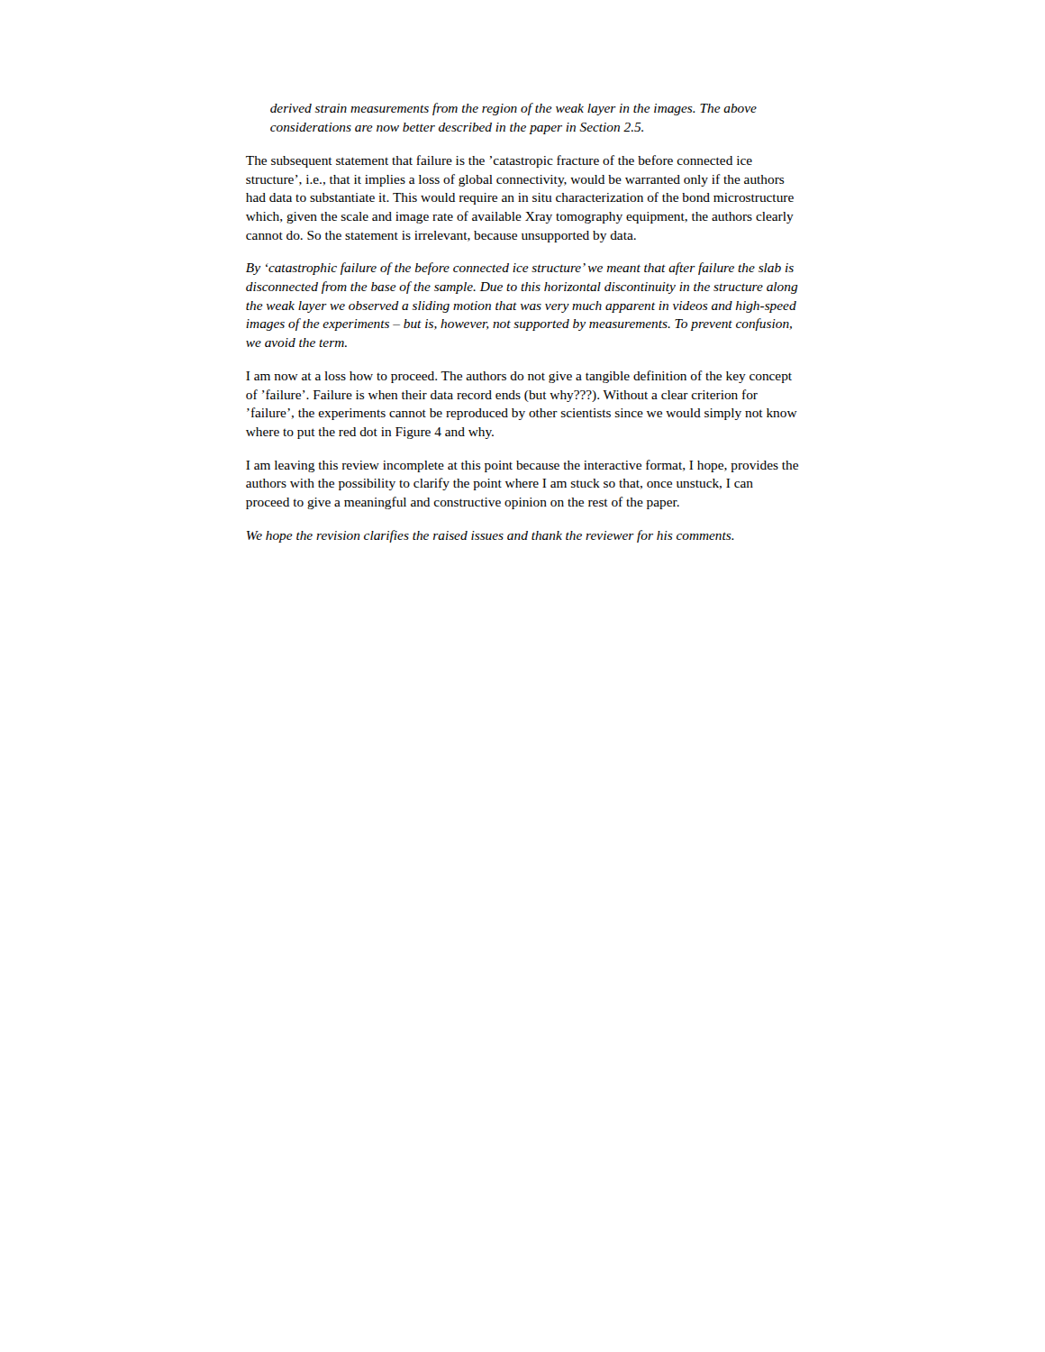derived strain measurements from the region of the weak layer in the images. The above considerations are now better described in the paper in Section 2.5.
The subsequent statement that failure is the ’catastropic fracture of the before connected ice structure’, i.e., that it implies a loss of global connectivity, would be warranted only if the authors had data to substantiate it. This would require an in situ characterization of the bond microstructure which, given the scale and image rate of available Xray tomography equipment, the authors clearly cannot do. So the statement is irrelevant, because unsupported by data.
By ‘catastrophic failure of the before connected ice structure’ we meant that after failure the slab is disconnected from the base of the sample. Due to this horizontal discontinuity in the structure along the weak layer we observed a sliding motion that was very much apparent in videos and high-speed images of the experiments – but is, however, not supported by measurements. To prevent confusion, we avoid the term.
I am now at a loss how to proceed. The authors do not give a tangible definition of the key concept of ’failure’. Failure is when their data record ends (but why???). Without a clear criterion for ’failure’, the experiments cannot be reproduced by other scientists since we would simply not know where to put the red dot in Figure 4 and why.
I am leaving this review incomplete at this point because the interactive format, I hope, provides the authors with the possibility to clarify the point where I am stuck so that, once unstuck, I can proceed to give a meaningful and constructive opinion on the rest of the paper.
We hope the revision clarifies the raised issues and thank the reviewer for his comments.